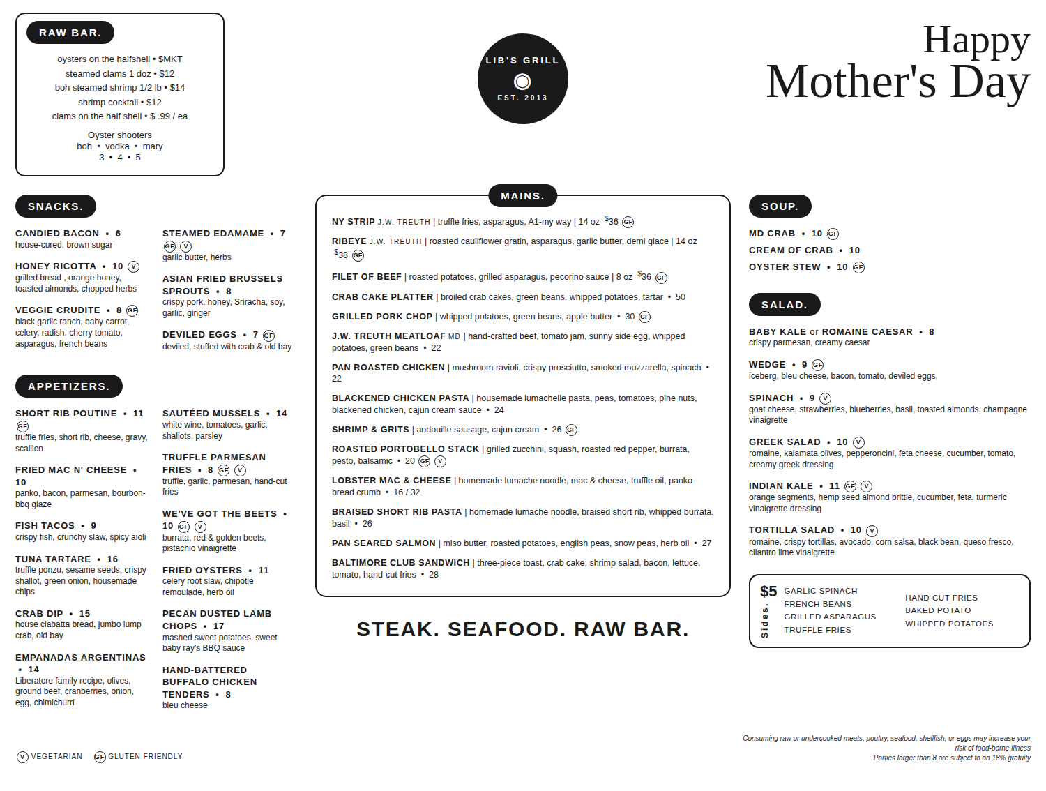Raw Bar.
oysters on the halfshell • $MKT
steamed clams 1 doz • $12
boh steamed shrimp 1/2 lb • $14
shrimp cocktail • $12
clams on the half shell • $ .99 / ea
Oyster shooters boh • vodka • mary
3 • 4 • 5
Lib's Grill ◉ Est. 2013
Happy Mother's Day
Snacks.
Candied Bacon • 6
house-cured, brown sugar
Honey Ricotta • 10 V
grilled bread , orange honey, toasted almonds, chopped herbs
Veggie Crudite • 8 GF
black garlic ranch, baby carrot, celery, radish, cherry tomato, asparagus, french beans
Steamed Edamame • 7 GF V
garlic butter, herbs
Asian Fried Brussels Sprouts • 8
crispy pork, honey, Sriracha, soy, garlic, ginger
Deviled Eggs • 7 GF
deviled, stuffed with crab & old bay
Appetizers.
Short Rib Poutine • 11 GF
truffle fries, short rib, cheese, gravy, scallion
Fried Mac N' Cheese • 10
panko, bacon, parmesan, bourbon-bbq glaze
Fish Tacos • 9
crispy fish, crunchy slaw, spicy aioli
Tuna Tartare • 16
truffle ponzu, sesame seeds, crispy shallot, green onion, housemade chips
Crab Dip • 15
house ciabatta bread, jumbo lump crab, old bay
Empanadas Argentinas • 14
Liberatore family recipe, olives, ground beef, cranberries, onion, egg, chimichurri
Sautéed Mussels • 14
white wine, tomatoes, garlic, shallots, parsley
Truffle Parmesan Fries • 8 GF V
truffle, garlic, parmesan, hand-cut fries
We've Got The Beets • 10 GF V
burrata, red & golden beets, pistachio vinaigrette
Fried Oysters • 11
celery root slaw, chipotle remoulade, herb oil
Pecan Dusted Lamb Chops • 17
mashed sweet potatoes, sweet baby ray's BBQ sauce
Hand-Battered Buffalo Chicken Tenders • 8
bleu cheese
Mains.
NY Strip J.W. Treuth | truffle fries, asparagus, A1-my way | 14 oz $36 GF
Ribeye J.W. Treuth | roasted cauliflower gratin, asparagus, garlic butter, demi glace | 14 oz $38 GF
Filet of Beef | roasted potatoes, grilled asparagus, pecorino sauce | 8 oz $36 GF
Crab Cake Platter | broiled crab cakes, green beans, whipped potatoes, tartar • 50
Grilled Pork Chop | whipped potatoes, green beans, apple butter • 30 GF
J.W. Treuth Meatloaf MD | hand-crafted beef, tomato jam, sunny side egg, whipped potatoes, green beans • 22
Pan Roasted Chicken | mushroom ravioli, crispy prosciutto, smoked mozzarella, spinach • 22
Blackened Chicken Pasta | housemade lumachelle pasta, peas, tomatoes, pine nuts, blackened chicken, cajun cream sauce • 24
Shrimp & Grits | andouille sausage, cajun cream • 26 GF
Roasted Portobello Stack | grilled zucchini, squash, roasted red pepper, burrata, pesto, balsamic • 20 GF V
Lobster Mac & Cheese | homemade lumache noodle, mac & cheese, truffle oil, panko bread crumb • 16 / 32
Braised Short Rib Pasta | homemade lumache noodle, braised short rib, whipped burrata, basil • 26
Pan Seared Salmon | miso butter, roasted potatoes, english peas, snow peas, herb oil • 27
Baltimore Club Sandwich | three-piece toast, crab cake, shrimp salad, bacon, lettuce, tomato, hand-cut fries • 28
Steak. Seafood. Raw Bar.
Soup.
MD Crab • 10 GF
Cream of Crab • 10
Oyster Stew • 10 GF
Salad.
Baby Kale or Romaine Caesar • 8
crispy parmesan, creamy caesar
Wedge • 9 GF
iceberg, bleu cheese, bacon, tomato, deviled eggs,
Spinach • 9 V
goat cheese, strawberries, blueberries, basil, toasted almonds, champagne vinaigrette
Greek Salad • 10 V
romaine, kalamata olives, pepperoncini, feta cheese, cucumber, tomato, creamy greek dressing
Indian Kale • 11 GF V
orange segments, hemp seed almond brittle, cucumber, feta, turmeric vinaigrette dressing
Tortilla Salad • 10 V
romaine, crispy tortillas, avocado, corn salsa, black bean, queso fresco, cilantro lime vinaigrette
$5 Sides.
Garlic Spinach
French Beans
Grilled Asparagus
Truffle Fries
Hand Cut Fries
Baked Potato
Whipped Potatoes
V Vegetarian GF Gluten Friendly
Consuming raw or undercooked meats, poultry, seafood, shellfish, or eggs may increase your risk of food-borne illness
Parties larger than 8 are subject to an 18% gratuity